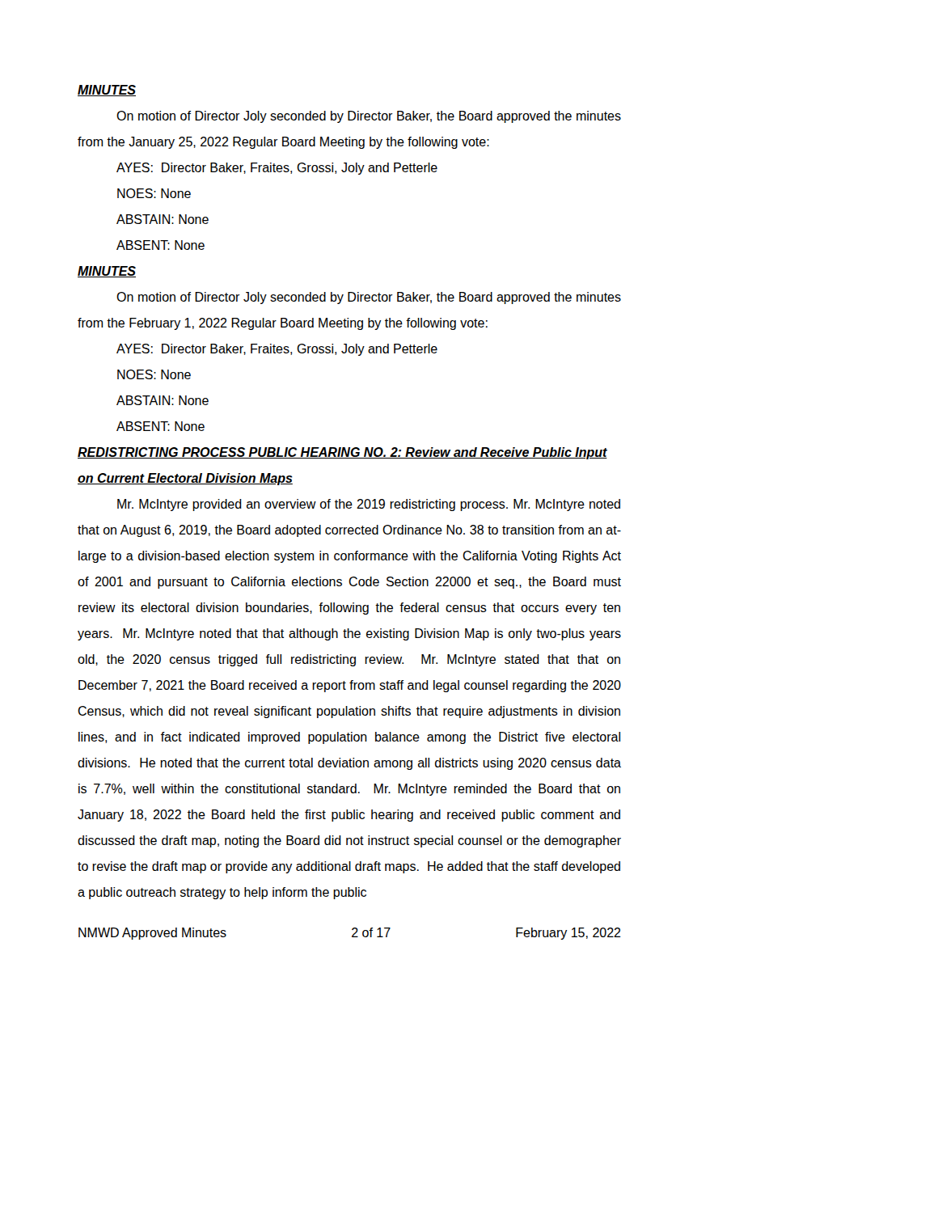MINUTES
On motion of Director Joly seconded by Director Baker, the Board approved the minutes from the January 25, 2022 Regular Board Meeting by the following vote:
AYES: Director Baker, Fraites, Grossi, Joly and Petterle
NOES: None
ABSTAIN: None
ABSENT: None
MINUTES
On motion of Director Joly seconded by Director Baker, the Board approved the minutes from the February 1, 2022 Regular Board Meeting by the following vote:
AYES: Director Baker, Fraites, Grossi, Joly and Petterle
NOES: None
ABSTAIN: None
ABSENT: None
REDISTRICTING PROCESS PUBLIC HEARING NO. 2: Review and Receive Public Input on Current Electoral Division Maps
Mr. McIntyre provided an overview of the 2019 redistricting process. Mr. McIntyre noted that on August 6, 2019, the Board adopted corrected Ordinance No. 38 to transition from an at-large to a division-based election system in conformance with the California Voting Rights Act of 2001 and pursuant to California elections Code Section 22000 et seq., the Board must review its electoral division boundaries, following the federal census that occurs every ten years. Mr. McIntyre noted that that although the existing Division Map is only two-plus years old, the 2020 census trigged full redistricting review. Mr. McIntyre stated that that on December 7, 2021 the Board received a report from staff and legal counsel regarding the 2020 Census, which did not reveal significant population shifts that require adjustments in division lines, and in fact indicated improved population balance among the District five electoral divisions. He noted that the current total deviation among all districts using 2020 census data is 7.7%, well within the constitutional standard. Mr. McIntyre reminded the Board that on January 18, 2022 the Board held the first public hearing and received public comment and discussed the draft map, noting the Board did not instruct special counsel or the demographer to revise the draft map or provide any additional draft maps. He added that the staff developed a public outreach strategy to help inform the public
NMWD Approved Minutes 2 of 17 February 15, 2022